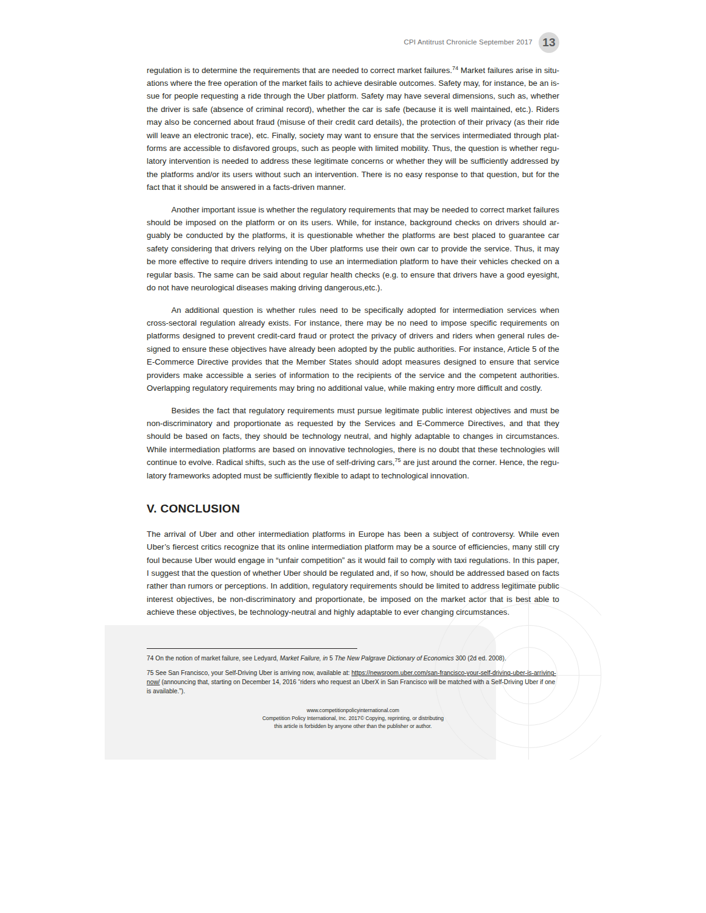CPI Antitrust Chronicle September 2017
13
regulation is to determine the requirements that are needed to correct market failures.74 Market failures arise in situations where the free operation of the market fails to achieve desirable outcomes. Safety may, for instance, be an issue for people requesting a ride through the Uber platform. Safety may have several dimensions, such as, whether the driver is safe (absence of criminal record), whether the car is safe (because it is well maintained, etc.). Riders may also be concerned about fraud (misuse of their credit card details), the protection of their privacy (as their ride will leave an electronic trace), etc. Finally, society may want to ensure that the services intermediated through platforms are accessible to disfavored groups, such as people with limited mobility. Thus, the question is whether regulatory intervention is needed to address these legitimate concerns or whether they will be sufficiently addressed by the platforms and/or its users without such an intervention. There is no easy response to that question, but for the fact that it should be answered in a facts-driven manner.
Another important issue is whether the regulatory requirements that may be needed to correct market failures should be imposed on the platform or on its users. While, for instance, background checks on drivers should arguably be conducted by the platforms, it is questionable whether the platforms are best placed to guarantee car safety considering that drivers relying on the Uber platforms use their own car to provide the service. Thus, it may be more effective to require drivers intending to use an intermediation platform to have their vehicles checked on a regular basis. The same can be said about regular health checks (e.g. to ensure that drivers have a good eyesight, do not have neurological diseases making driving dangerous,etc.).
An additional question is whether rules need to be specifically adopted for intermediation services when cross-sectoral regulation already exists. For instance, there may be no need to impose specific requirements on platforms designed to prevent credit-card fraud or protect the privacy of drivers and riders when general rules designed to ensure these objectives have already been adopted by the public authorities. For instance, Article 5 of the E-Commerce Directive provides that the Member States should adopt measures designed to ensure that service providers make accessible a series of information to the recipients of the service and the competent authorities. Overlapping regulatory requirements may bring no additional value, while making entry more difficult and costly.
Besides the fact that regulatory requirements must pursue legitimate public interest objectives and must be non-discriminatory and proportionate as requested by the Services and E-Commerce Directives, and that they should be based on facts, they should be technology neutral, and highly adaptable to changes in circumstances. While intermediation platforms are based on innovative technologies, there is no doubt that these technologies will continue to evolve. Radical shifts, such as the use of self-driving cars,75 are just around the corner. Hence, the regulatory frameworks adopted must be sufficiently flexible to adapt to technological innovation.
V. Conclusion
The arrival of Uber and other intermediation platforms in Europe has been a subject of controversy. While even Uber’s fiercest critics recognize that its online intermediation platform may be a source of efficiencies, many still cry foul because Uber would engage in “unfair competition” as it would fail to comply with taxi regulations. In this paper, I suggest that the question of whether Uber should be regulated and, if so how, should be addressed based on facts rather than rumors or perceptions. In addition, regulatory requirements should be limited to address legitimate public interest objectives, be non-discriminatory and proportionate, be imposed on the market actor that is best able to achieve these objectives, be technology-neutral and highly adaptable to ever changing circumstances.
74 On the notion of market failure, see Ledyard, Market Failure, in 5 The New Palgrave Dictionary of Economics 300 (2d ed. 2008).
75 See San Francisco, your Self-Driving Uber is arriving now, available at: https://newsroom.uber.com/san-francisco-your-self-driving-uber-is-arriving-now/ (announcing that, starting on December 14, 2016 “riders who request an UberX in San Francisco will be matched with a Self-Driving Uber if one is available.”).
www.competitionpolicyinternational.com
Competition Policy International, Inc. 2017© Copying, reprinting, or distributing
this article is forbidden by anyone other than the publisher or author.